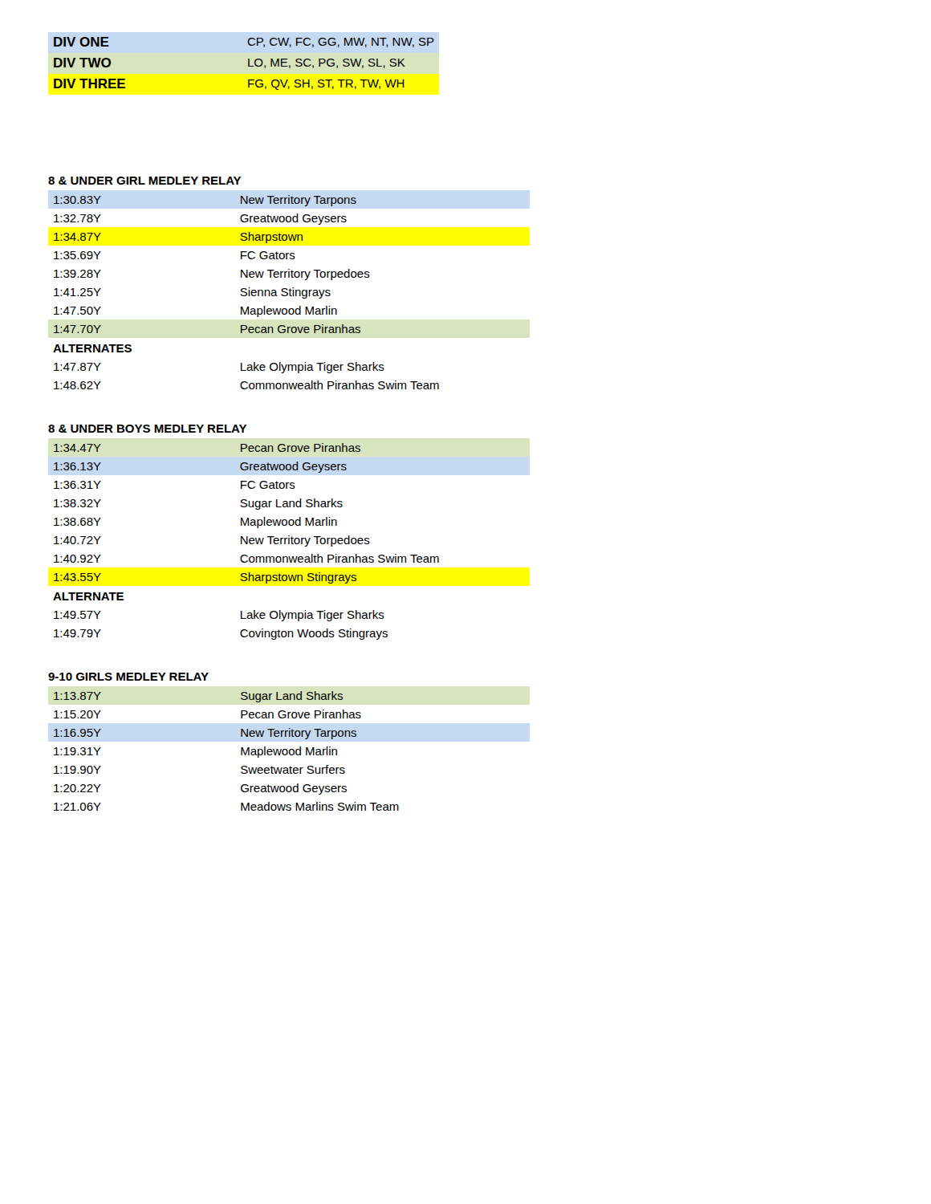| DIV ONE | CP, CW, FC, GG, MW, NT, NW, SP |
| DIV TWO | LO, ME, SC, PG, SW, SL, SK |
| DIV THREE | FG, QV, SH, ST, TR, TW, WH |
8 & UNDER GIRL MEDLEY RELAY
| 1:30.83Y | New Territory Tarpons |
| 1:32.78Y | Greatwood Geysers |
| 1:34.87Y | Sharpstown |
| 1:35.69Y | FC Gators |
| 1:39.28Y | New Territory Torpedoes |
| 1:41.25Y | Sienna Stingrays |
| 1:47.50Y | Maplewood Marlin |
| 1:47.70Y | Pecan Grove Piranhas |
| ALTERNATES |
| 1:47.87Y | Lake Olympia Tiger Sharks |
| 1:48.62Y | Commonwealth Piranhas Swim Team |
8 & UNDER BOYS MEDLEY RELAY
| 1:34.47Y | Pecan Grove Piranhas |
| 1:36.13Y | Greatwood Geysers |
| 1:36.31Y | FC Gators |
| 1:38.32Y | Sugar Land Sharks |
| 1:38.68Y | Maplewood Marlin |
| 1:40.72Y | New Territory Torpedoes |
| 1:40.92Y | Commonwealth Piranhas Swim Team |
| 1:43.55Y | Sharpstown Stingrays |
| ALTERNATE |
| 1:49.57Y | Lake Olympia Tiger Sharks |
| 1:49.79Y | Covington Woods Stingrays |
9-10 GIRLS MEDLEY RELAY
| 1:13.87Y | Sugar Land Sharks |
| 1:15.20Y | Pecan Grove Piranhas |
| 1:16.95Y | New Territory Tarpons |
| 1:19.31Y | Maplewood Marlin |
| 1:19.90Y | Sweetwater Surfers |
| 1:20.22Y | Greatwood Geysers |
| 1:21.06Y | Meadows Marlins Swim Team |